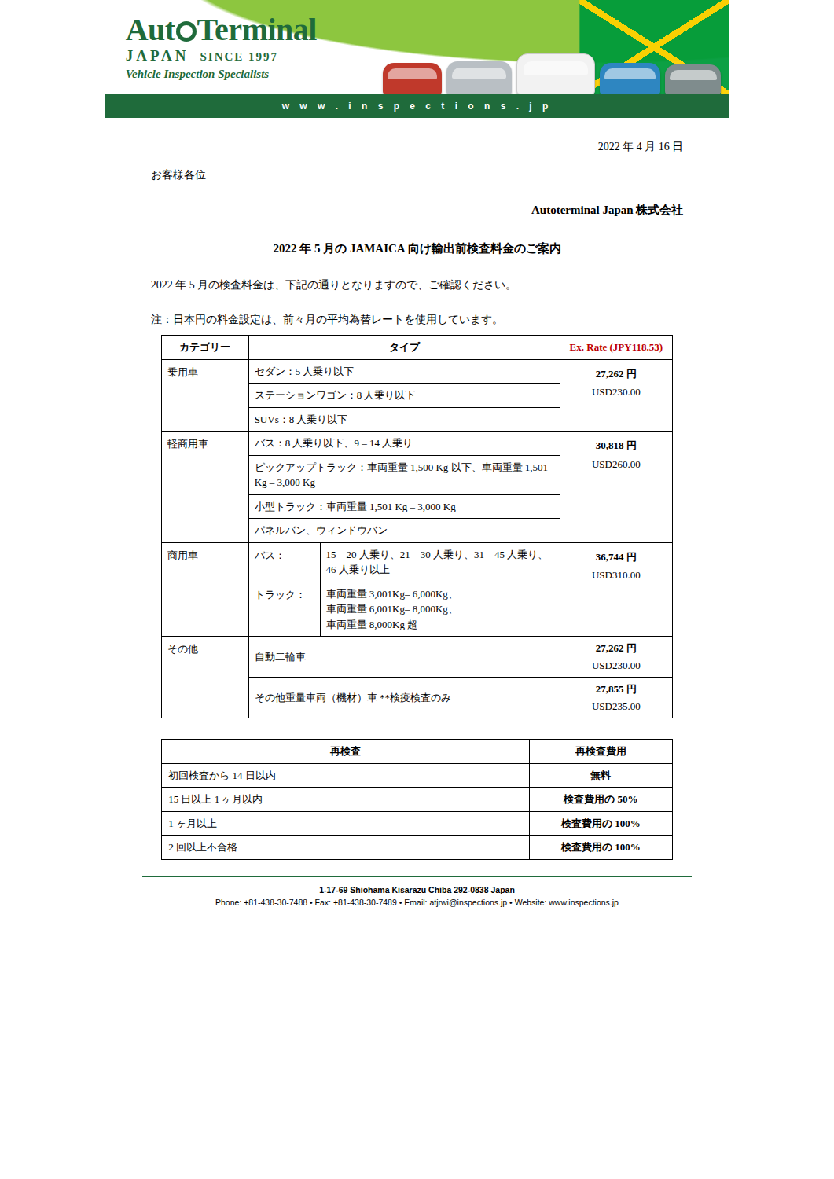Aut Terminal
JAPAN SINCE 1997
Vehicle Inspection Specialists
w w w . i n s p e c t i o n s . j p
2022 年 4 月 16 日
お客様各位
Autoterminal Japan 株式会社
2022 年 5 月の JAMAICA 向け輸出前検査料金のご案内
2022 年 5 月の検査料金は、下記の通りとなりますので、ご確認ください。
注：日本円の料金設定は、前々月の平均為替レートを使用しています。
| カテゴリー | タイプ | Ex. Rate (JPY118.53) |
| --- | --- | --- |
| 乗用車 | セダン：5 人乗り以下 | 27,262 円 USD230.00 |
| ステーションワゴン：8 人乗り以下 |
| SUVs：8 人乗り以下 |
| 軽商用車 | バス：8 人乗り以下、9 – 14 人乗り | 30,818 円 USD260.00 |
| ピックアップトラック：車両重量 1,500 Kg 以下、車両重量 1,501 Kg – 3,000 Kg |
| 小型トラック：車両重量 1,501 Kg – 3,000 Kg |
| パネルバン、ウィンドウバン |
| 商用車 | バス： | 15 – 20 人乗り、21 – 30 人乗り、31 – 45 人乗り、46 人乗り以上 | 36,744 円 USD310.00 |
| トラック： | 車両重量 3,001Kg– 6,000Kg、 車両重量 6,001Kg– 8,000Kg、 車両重量 8,000Kg 超 |
| その他 | 自動二輪車 | 27,262 円 USD230.00 |
| その他重量車両（機材）車 **検疫検査のみ | 27,855 円 USD235.00 |
| 再検査 | 再検査費用 |
| --- | --- |
| 初回検査から 14 日以内 | 無料 |
| 15 日以上 1 ヶ月以内 | 検査費用の 50% |
| 1 ヶ月以上 | 検査費用の 100% |
| 2 回以上不合格 | 検査費用の 100% |
1-17-69 Shiohama Kisarazu Chiba 292-0838 Japan
Phone: +81-438-30-7488 • Fax: +81-438-30-7489 • Email: atjrwi@inspections.jp • Website: www.inspections.jp